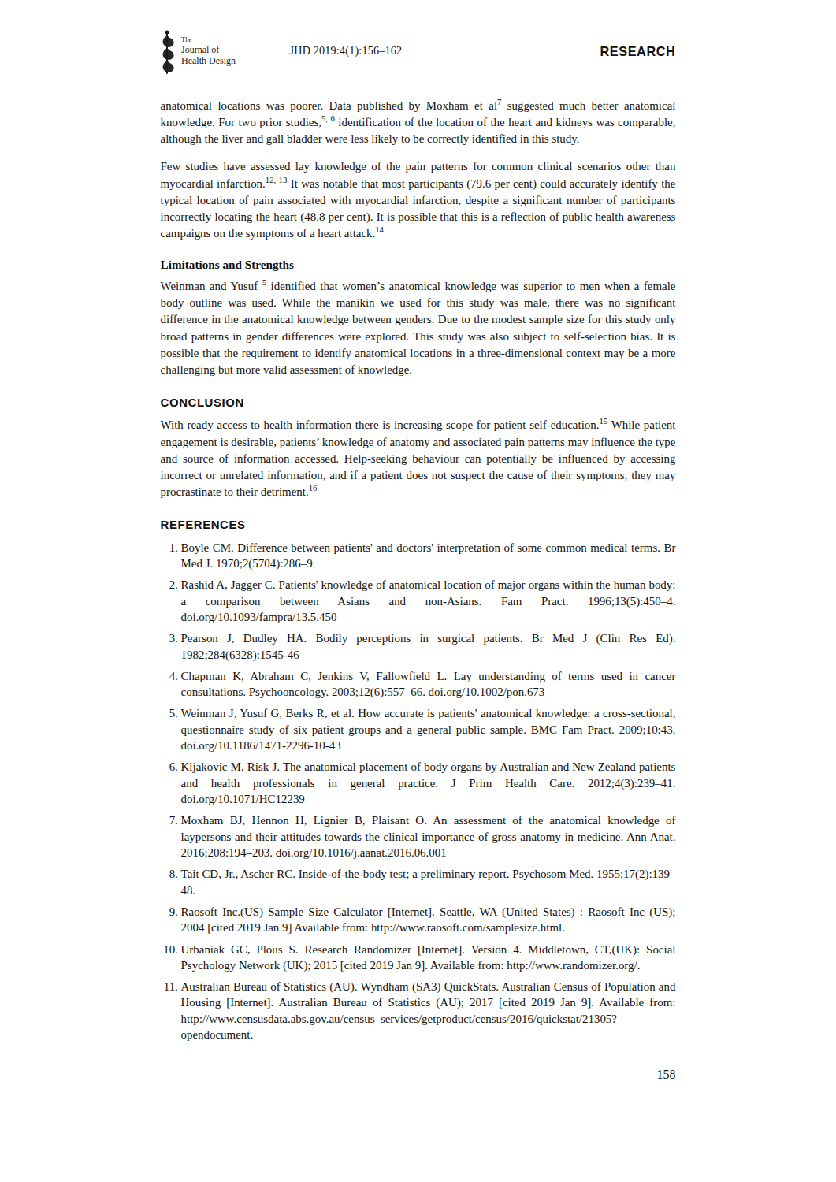The Journal of Health Design
JHD 2019:4(1):156–162
Research
anatomical locations was poorer. Data published by Moxham et al7 suggested much better anatomical knowledge. For two prior studies,5, 6 identification of the location of the heart and kidneys was comparable, although the liver and gall bladder were less likely to be correctly identified in this study.
Few studies have assessed lay knowledge of the pain patterns for common clinical scenarios other than myocardial infarction.12, 13 It was notable that most participants (79.6 per cent) could accurately identify the typical location of pain associated with myocardial infarction, despite a significant number of participants incorrectly locating the heart (48.8 per cent). It is possible that this is a reflection of public health awareness campaigns on the symptoms of a heart attack.14
Limitations and Strengths
Weinman and Yusuf 5 identified that women’s anatomical knowledge was superior to men when a female body outline was used. While the manikin we used for this study was male, there was no significant difference in the anatomical knowledge between genders. Due to the modest sample size for this study only broad patterns in gender differences were explored. This study was also subject to self-selection bias. It is possible that the requirement to identify anatomical locations in a three-dimensional context may be a more challenging but more valid assessment of knowledge.
Conclusion
With ready access to health information there is increasing scope for patient self-education.15 While patient engagement is desirable, patients’ knowledge of anatomy and associated pain patterns may influence the type and source of information accessed. Help-seeking behaviour can potentially be influenced by accessing incorrect or unrelated information, and if a patient does not suspect the cause of their symptoms, they may procrastinate to their detriment.16
References
Boyle CM. Difference between patients' and doctors' interpretation of some common medical terms. Br Med J. 1970;2(5704):286–9.
Rashid A, Jagger C. Patients' knowledge of anatomical location of major organs within the human body: a comparison between Asians and non-Asians. Fam Pract. 1996;13(5):450–4. doi.org/10.1093/fampra/13.5.450
Pearson J, Dudley HA. Bodily perceptions in surgical patients. Br Med J (Clin Res Ed). 1982;284(6328):1545-46
Chapman K, Abraham C, Jenkins V, Fallowfield L. Lay understanding of terms used in cancer consultations. Psychooncology. 2003;12(6):557–66. doi.org/10.1002/pon.673
Weinman J, Yusuf G, Berks R, et al. How accurate is patients' anatomical knowledge: a cross-sectional, questionnaire study of six patient groups and a general public sample. BMC Fam Pract. 2009;10:43. doi.org/10.1186/1471-2296-10-43
Kljakovic M, Risk J. The anatomical placement of body organs by Australian and New Zealand patients and health professionals in general practice. J Prim Health Care. 2012;4(3):239–41. doi.org/10.1071/HC12239
Moxham BJ, Hennon H, Lignier B, Plaisant O. An assessment of the anatomical knowledge of laypersons and their attitudes towards the clinical importance of gross anatomy in medicine. Ann Anat. 2016;208:194–203. doi.org/10.1016/j.aanat.2016.06.001
Tait CD, Jr., Ascher RC. Inside-of-the-body test; a preliminary report. Psychosom Med. 1955;17(2):139–48.
Raosoft Inc.(US) Sample Size Calculator [Internet]. Seattle, WA (United States) : Raosoft Inc (US); 2004 [cited 2019 Jan 9] Available from: http://www.raosoft.com/samplesize.html.
Urbaniak GC, Plous S. Research Randomizer [Internet]. Version 4. Middletown, CT,(UK): Social Psychology Network (UK); 2015 [cited 2019 Jan 9]. Available from: http://www.randomizer.org/.
Australian Bureau of Statistics (AU). Wyndham (SA3) QuickStats. Australian Census of Population and Housing [Internet]. Australian Bureau of Statistics (AU); 2017 [cited 2019 Jan 9]. Available from: http://www.censusdata.abs.gov.au/census_services/getproduct/census/2016/quickstat/21305?opendocument.
158